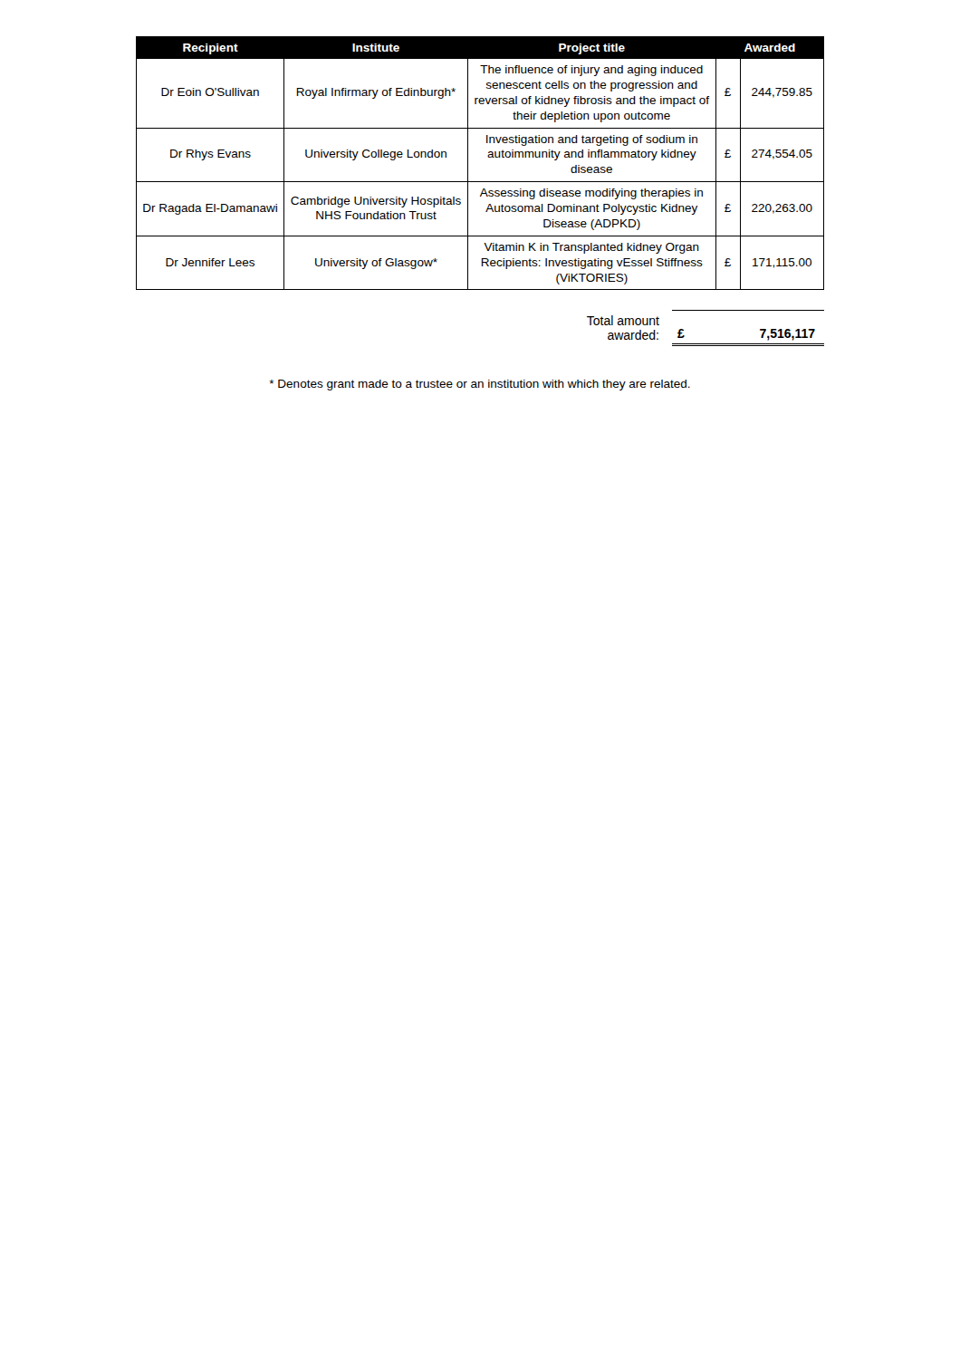| Recipient | Institute | Project title | Awarded |
| --- | --- | --- | --- |
| Dr Eoin O'Sullivan | Royal Infirmary of Edinburgh* | The influence of injury and aging induced senescent cells on the progression and reversal of kidney fibrosis and the impact of their depletion upon outcome | £ | 244,759.85 |
| Dr Rhys Evans | University College London | Investigation and targeting of sodium in autoimmunity and inflammatory kidney disease | £ | 274,554.05 |
| Dr Ragada El-Damanawi | Cambridge University Hospitals NHS Foundation Trust | Assessing disease modifying therapies in Autosomal Dominant Polycystic Kidney Disease (ADPKD) | £ | 220,263.00 |
| Dr Jennifer Lees | University of Glasgow* | Vitamin K in Transplanted kidney Organ Recipients: Investigating vEssel Stiffness (ViKTORIES) | £ | 171,115.00 |
| | Total amount awarded: | £ | 7,516,117 |
* Denotes grant made to a trustee or an institution with which they are related.